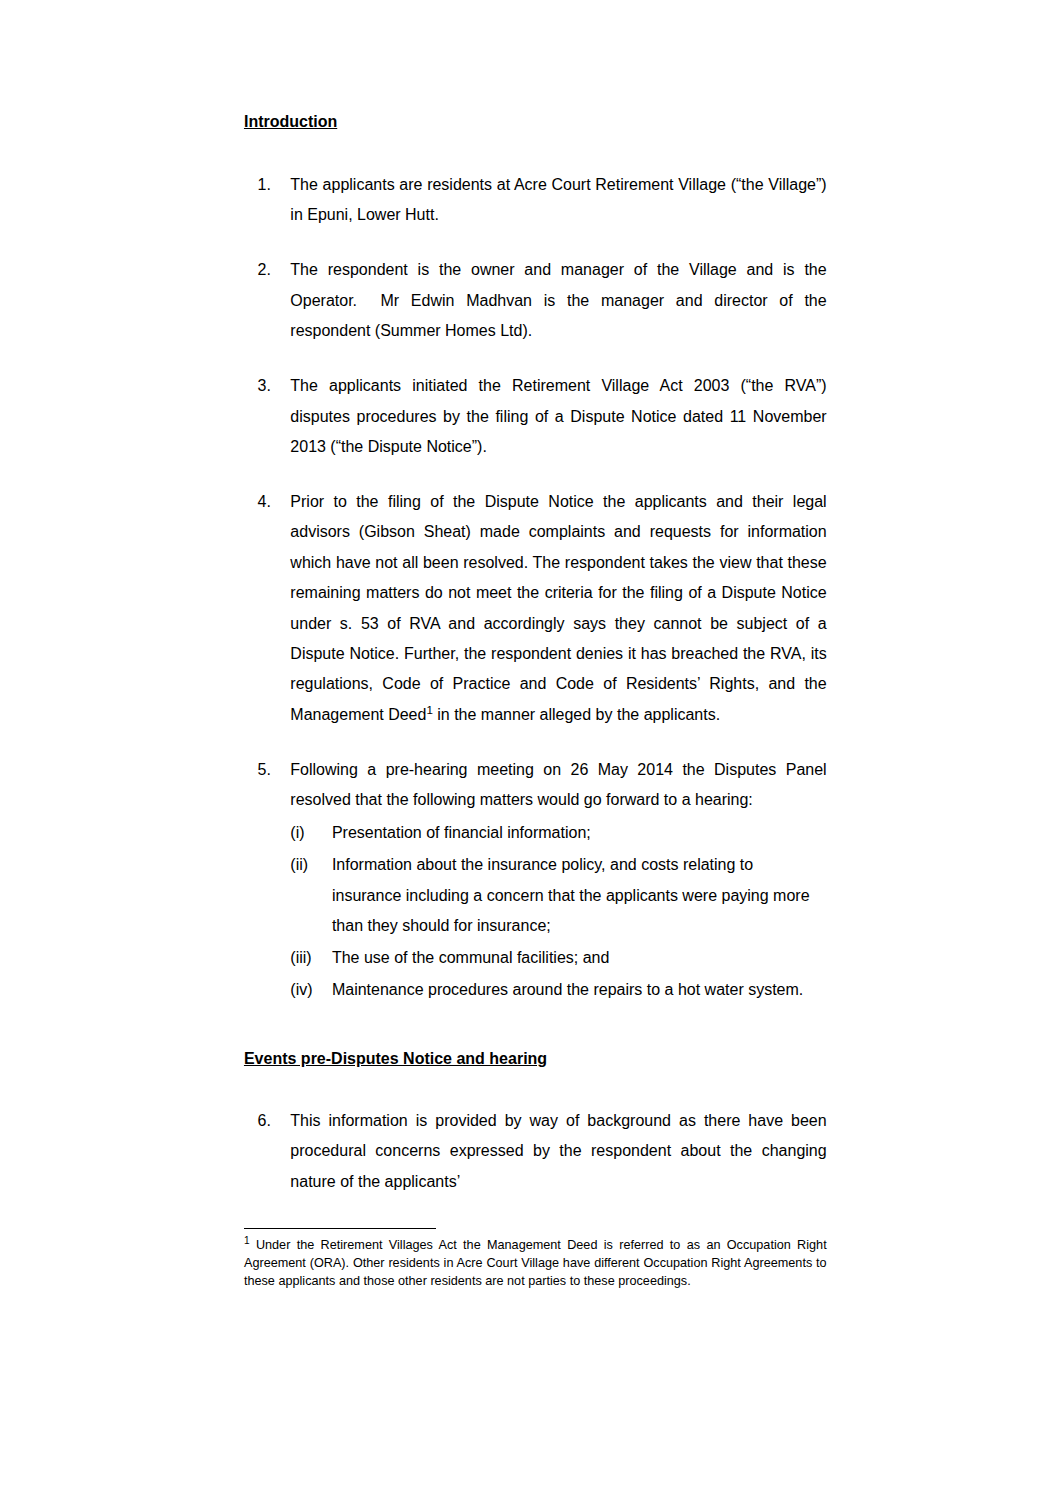Introduction
The applicants are residents at Acre Court Retirement Village (“the Village”) in Epuni, Lower Hutt.
The respondent is the owner and manager of the Village and is the Operator. Mr Edwin Madhvan is the manager and director of the respondent (Summer Homes Ltd).
The applicants initiated the Retirement Village Act 2003 (“the RVA”) disputes procedures by the filing of a Dispute Notice dated 11 November 2013 (“the Dispute Notice”).
Prior to the filing of the Dispute Notice the applicants and their legal advisors (Gibson Sheat) made complaints and requests for information which have not all been resolved. The respondent takes the view that these remaining matters do not meet the criteria for the filing of a Dispute Notice under s. 53 of RVA and accordingly says they cannot be subject of a Dispute Notice. Further, the respondent denies it has breached the RVA, its regulations, Code of Practice and Code of Residents’ Rights, and the Management Deed1 in the manner alleged by the applicants.
Following a pre-hearing meeting on 26 May 2014 the Disputes Panel resolved that the following matters would go forward to a hearing:
(i) Presentation of financial information;
(ii) Information about the insurance policy, and costs relating to insurance including a concern that the applicants were paying more than they should for insurance;
(iii) The use of the communal facilities; and
(iv) Maintenance procedures around the repairs to a hot water system.
Events pre-Disputes Notice and hearing
This information is provided by way of background as there have been procedural concerns expressed by the respondent about the changing nature of the applicants’
1 Under the Retirement Villages Act the Management Deed is referred to as an Occupation Right Agreement (ORA). Other residents in Acre Court Village have different Occupation Right Agreements to these applicants and those other residents are not parties to these proceedings.